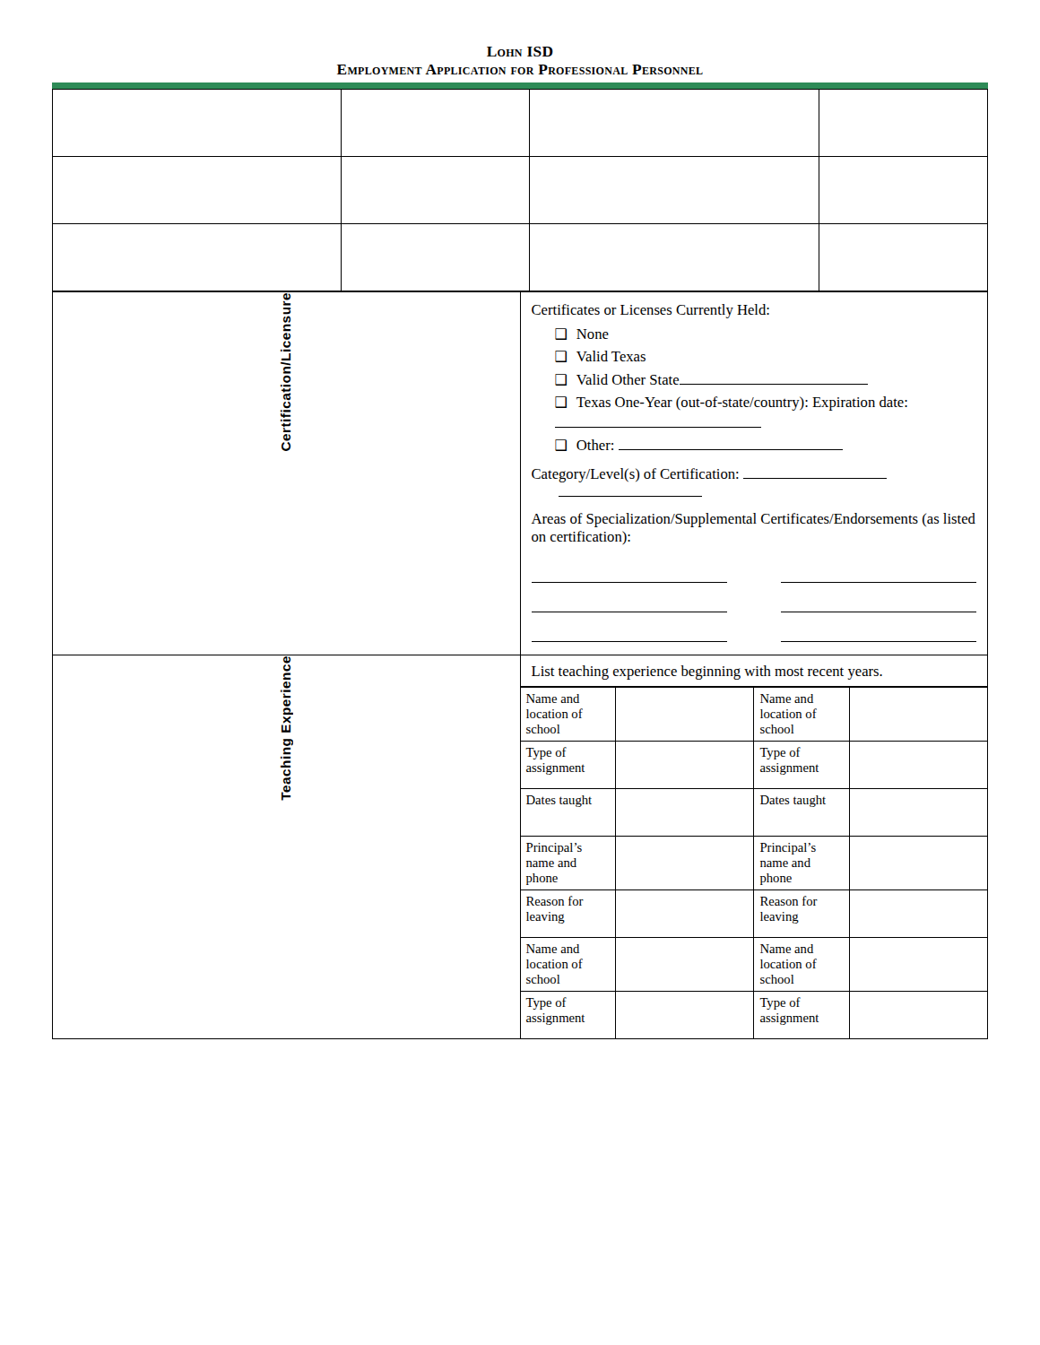Lohn ISD
Employment Application for Professional Personnel
| Certification/Licensure | Certificates or Licenses Currently Held: ❑ None ❑ Valid Texas ❑ Valid Other State ❑ Texas One-Year (out-of-state/country): Expiration date: ❑ Other: Category/Level(s) of Certification: Areas of Specialization/Supplemental Certificates/Endorsements (as listed on certification): |
| Teaching Experience | List teaching experience beginning with most recent years. / Name and location of school / / Name and location of school / / / Type of assignment / / Type of assignment / / / Dates taught / / Dates taught / / / Principal’s name and phone / / Principal’s name and phone / / / Reason for leaving / / Reason for leaving / / / Name and location of school / / Name and location of school / / / Type of assignment / / Type of assignment / / |